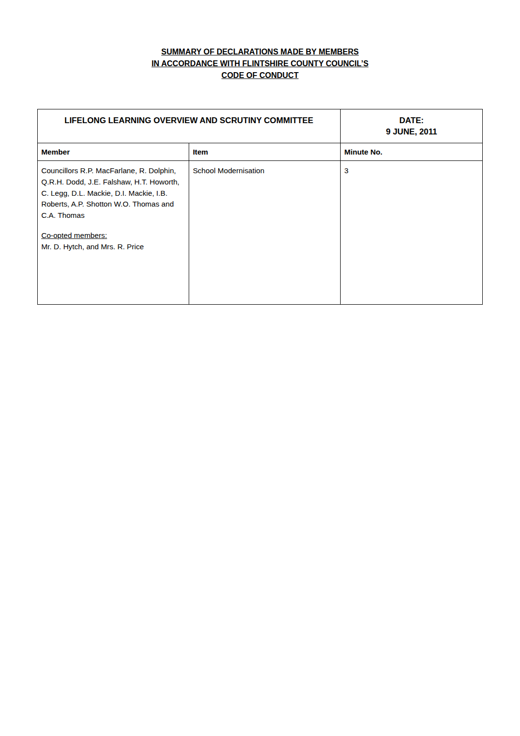Summary of Declarations Made by Members
In Accordance with Flintshire County Council’s
Code of Conduct
| Lifelong Learning Overview and Scrutiny Committee | Date: 9 June, 2011 |
| Member | Item | Minute No. |
| Councillors R.P. MacFarlane, R. Dolphin, Q.R.H. Dodd, J.E. Falshaw, H.T. Howorth, C. Legg, D.L. Mackie, D.I. Mackie, I.B. Roberts, A.P. Shotton W.O. Thomas and C.A. Thomas Co-opted members: Mr. D. Hytch, and Mrs. R. Price | School Modernisation | 3 |